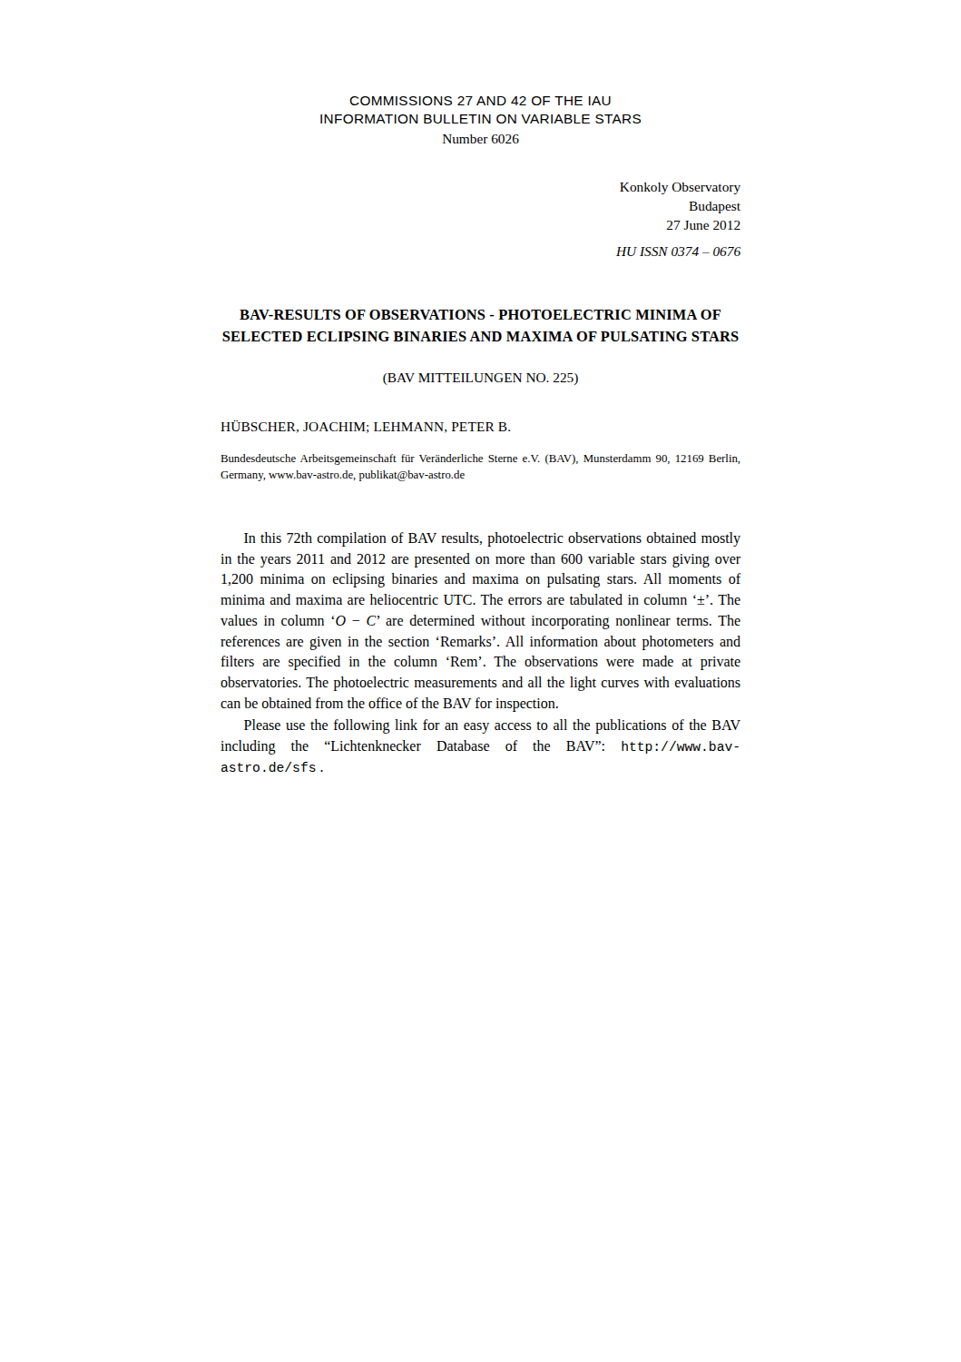COMMISSIONS 27 AND 42 OF THE IAU INFORMATION BULLETIN ON VARIABLE STARS
Number 6026
Konkoly Observatory
Budapest
27 June 2012
HU ISSN 0374 – 0676
BAV-RESULTS OF OBSERVATIONS - PHOTOELECTRIC MINIMA OF
SELECTED ECLIPSING BINARIES AND MAXIMA OF PULSATING STARS
(BAV MITTEILUNGEN NO. 225)
HÜBSCHER, JOACHIM; LEHMANN, PETER B.
Bundesdeutsche Arbeitsgemeinschaft für Veränderliche Sterne e.V. (BAV), Munsterdamm 90, 12169 Berlin, Germany, www.bav-astro.de, publikat@bav-astro.de
In this 72th compilation of BAV results, photoelectric observations obtained mostly in the years 2011 and 2012 are presented on more than 600 variable stars giving over 1,200 minima on eclipsing binaries and maxima on pulsating stars. All moments of minima and maxima are heliocentric UTC. The errors are tabulated in column ‘±’. The values in column ‘O − C’ are determined without incorporating nonlinear terms. The references are given in the section ‘Remarks’. All information about photometers and filters are specified in the column ‘Rem’. The observations were made at private observatories. The photoelectric measurements and all the light curves with evaluations can be obtained from the office of the BAV for inspection.
Please use the following link for an easy access to all the publications of the BAV including the “Lichtenknecker Database of the BAV”: http://www.bav-astro.de/sfs .